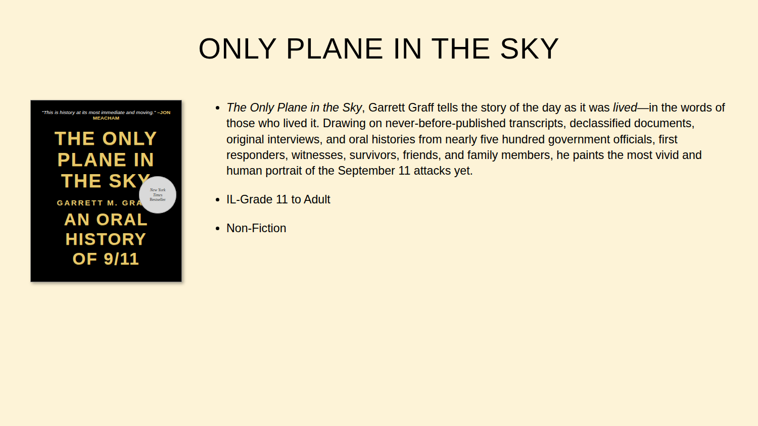ONLY PLANE IN THE SKY
“This is history at its most immediate and moving.” –JON MEACHAM
THE ONLY
PLANE IN
THE SKY
GARRETT M. GRAFF
AN ORAL
HISTORY
OF 9/11
New York
Times Bestseller
The Only Plane in the Sky, Garrett Graff tells the story of the day as it was lived—in the words of those who lived it. Drawing on never-before-published transcripts, declassified documents, original interviews, and oral histories from nearly five hundred government officials, first responders, witnesses, survivors, friends, and family members, he paints the most vivid and human portrait of the September 11 attacks yet.
IL-Grade 11 to Adult
Non-Fiction